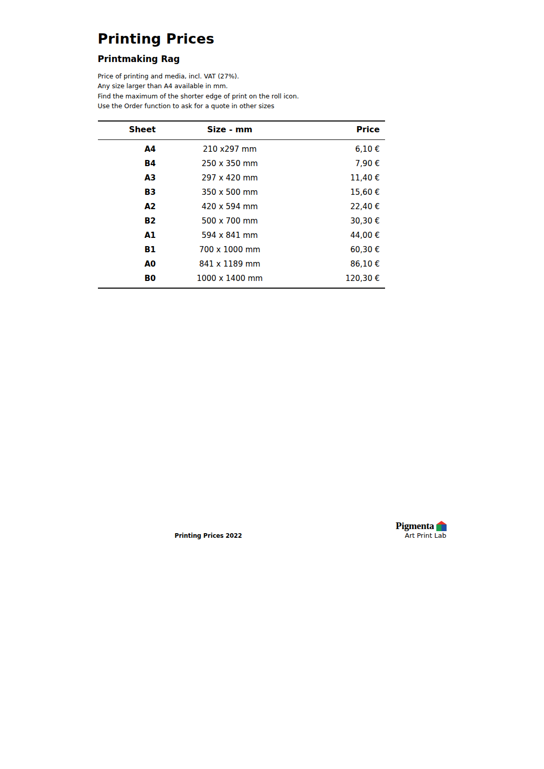Printing Prices
Printmaking Rag
Price of printing and media, incl. VAT (27%).
Any size larger than A4 available in mm.
Find the maximum of the shorter edge of print on the roll icon.
Use the Order function to ask for a quote in other sizes
| Sheet | Size - mm | Price |
| --- | --- | --- |
| A4 | 210 x297 mm | 6,10 € |
| B4 | 250 x 350 mm | 7,90 € |
| A3 | 297 x 420 mm | 11,40 € |
| B3 | 350 x 500 mm | 15,60 € |
| A2 | 420 x 594 mm | 22,40 € |
| B2 | 500 x 700 mm | 30,30 € |
| A1 | 594 x 841 mm | 44,00 € |
| B1 | 700 x 1000 mm | 60,30 € |
| A0 | 841 x 1189 mm | 86,10 € |
| B0 | 1000 x 1400 mm | 120,30 € |
Printing Prices 2022
Pigmenta
Art Print Lab